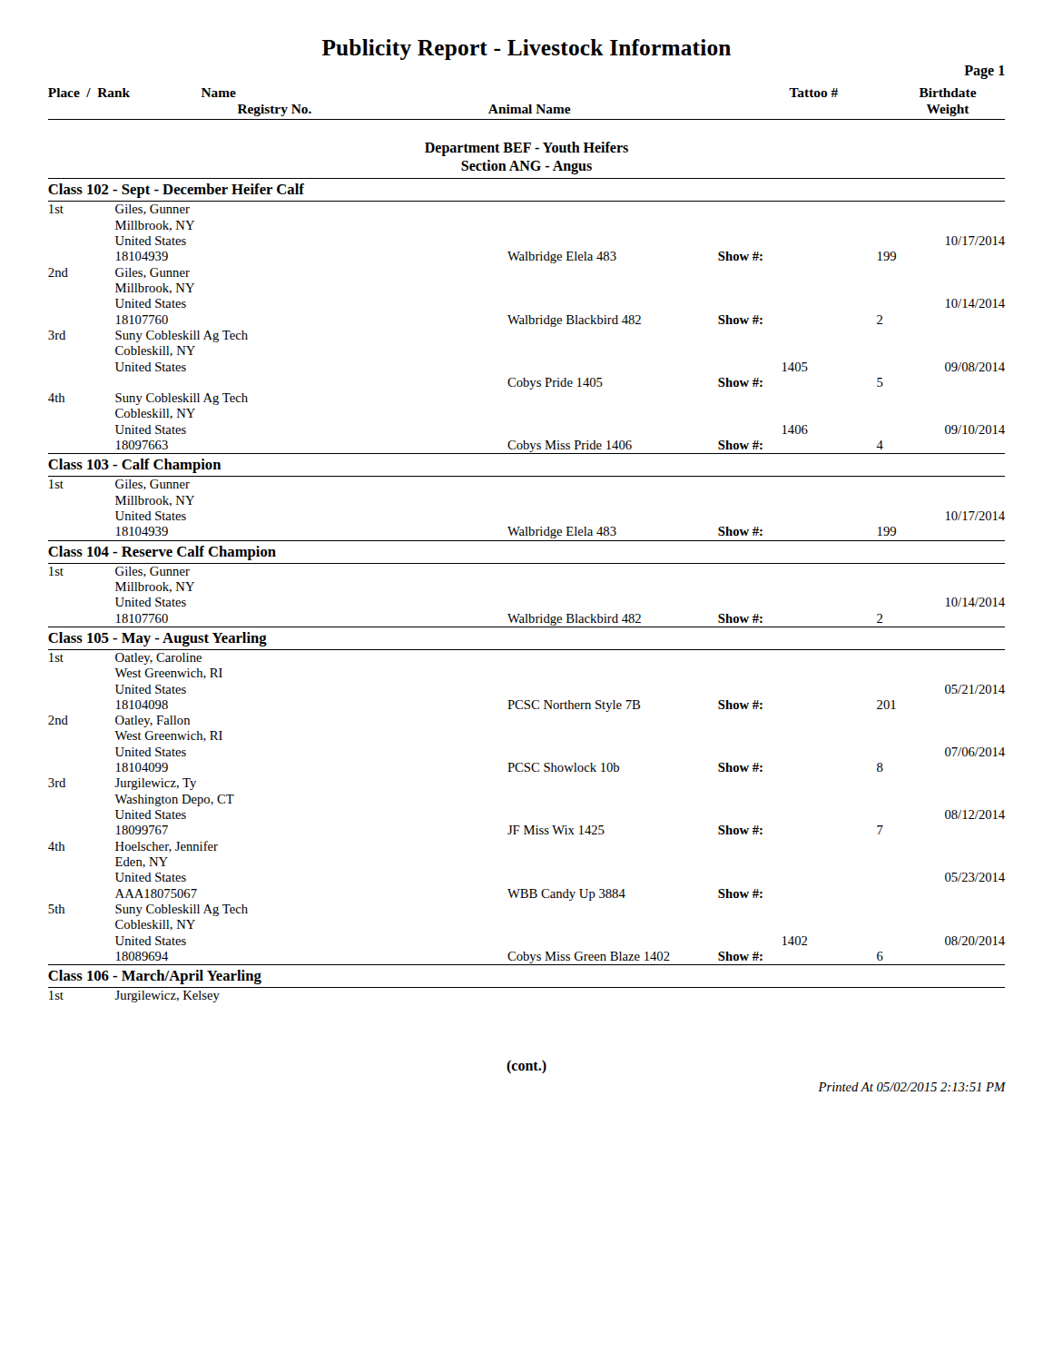Publicity Report - Livestock Information
Page 1
| Place / Rank | Name | | Tattoo # | Birthdate |
| | Registry No. | Animal Name | | Weight |
Department BEF - Youth Heifers
Section ANG - Angus
Class 102 - Sept - December Heifer Calf
| 1st | Giles, Gunner | | | | |
| | Millbrook, NY | | | | |
| | United States | | | | 10/17/2014 |
| | 18104939 | | Walbridge Elela 483 | Show #: | 199 |
| 2nd | Giles, Gunner | | | | |
| | Millbrook, NY | | | | |
| | United States | | | | 10/14/2014 |
| | 18107760 | | Walbridge Blackbird 482 | Show #: | 2 |
| 3rd | Suny Cobleskill Ag Tech | | | |
| | Cobleskill, NY | | | | |
| | United States | | | 1405 | 09/08/2014 |
| | | | Cobys Pride 1405 | Show #: | 5 |
| 4th | Suny Cobleskill Ag Tech | | | |
| | Cobleskill, NY | | | | |
| | United States | | | 1406 | 09/10/2014 |
| | 18097663 | | Cobys Miss Pride 1406 | Show #: | 4 |
Class 103 - Calf Champion
| 1st | Giles, Gunner | | | | |
| | Millbrook, NY | | | | |
| | United States | | | | 10/17/2014 |
| | 18104939 | | Walbridge Elela 483 | Show #: | 199 |
Class 104 - Reserve Calf Champion
| 1st | Giles, Gunner | | | | |
| | Millbrook, NY | | | | |
| | United States | | | | 10/14/2014 |
| | 18107760 | | Walbridge Blackbird 482 | Show #: | 2 |
Class 105 - May - August Yearling
| 1st | Oatley, Caroline | | | | |
| | West Greenwich, RI | | | | |
| | United States | | | | 05/21/2014 |
| | 18104098 | | PCSC Northern Style 7B | Show #: | 201 |
| 2nd | Oatley, Fallon | | | | |
| | West Greenwich, RI | | | | |
| | United States | | | | 07/06/2014 |
| | 18104099 | | PCSC Showlock 10b | Show #: | 8 |
| 3rd | Jurgilewicz, Ty | | | | |
| | Washington Depo, CT | | | | |
| | United States | | | | 08/12/2014 |
| | 18099767 | | JF Miss Wix 1425 | Show #: | 7 |
| 4th | Hoelscher, Jennifer | | | | |
| | Eden, NY | | | | |
| | United States | | | | 05/23/2014 |
| | AAA18075067 | | WBB Candy Up 3884 | Show #: | |
| 5th | Suny Cobleskill Ag Tech | | | |
| | Cobleskill, NY | | | | |
| | United States | | | 1402 | 08/20/2014 |
| | 18089694 | | Cobys Miss Green Blaze 1402 | Show #: | 6 |
Class 106 - March/April Yearling
| 1st | Jurgilewicz, Kelsey | | | | |
(cont.)
Printed At 05/02/2015 2:13:51 PM